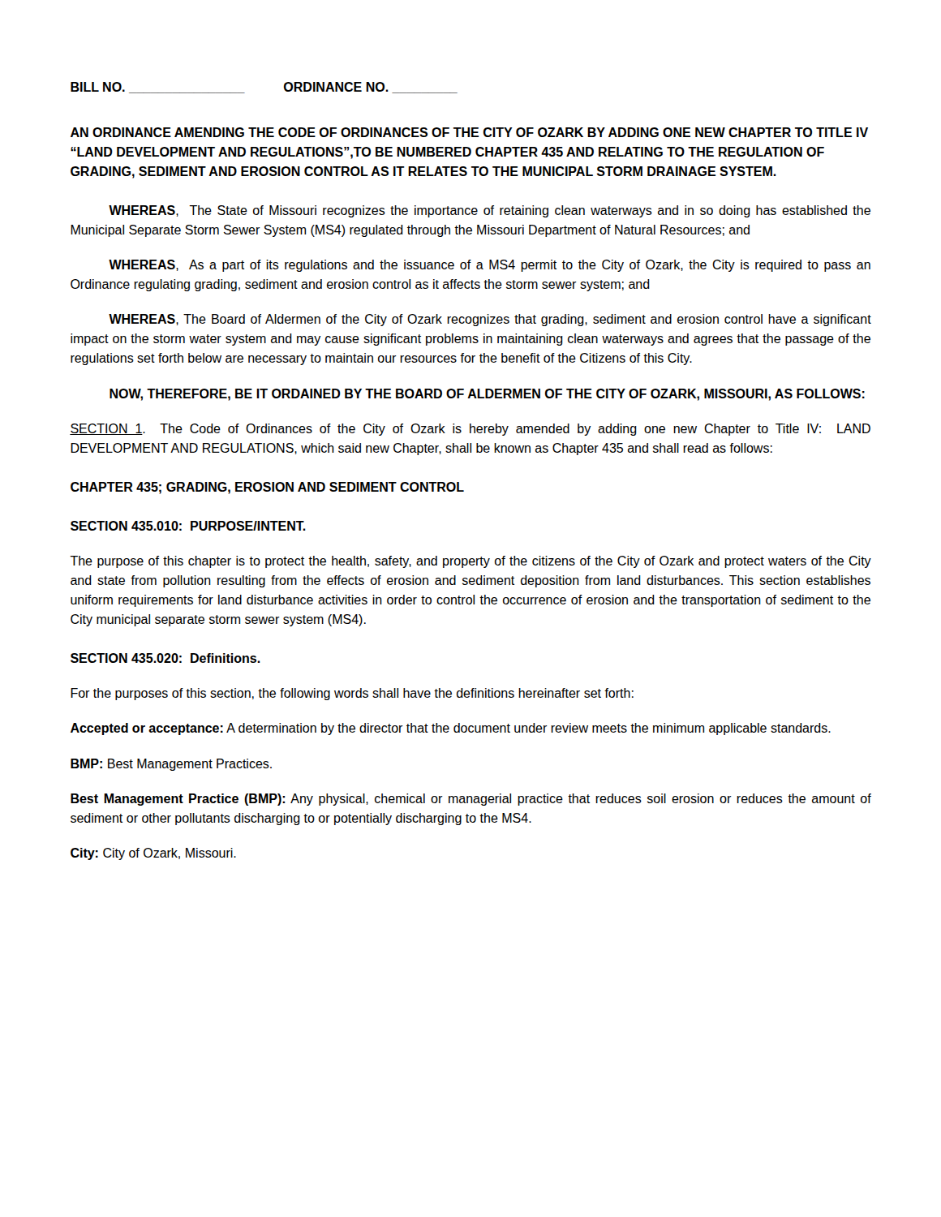BILL NO. ________________ ORDINANCE NO. _________
An Ordinance Amending the Code of Ordinances of the City of Ozark by Adding One New Chapter to Title IV “Land Development and Regulations”,to be Numbered Chapter 435 and Relating to the Regulation of Grading, Sediment and Erosion Control as it Relates to the Municipal Storm Drainage System.
WHEREAS, The State of Missouri recognizes the importance of retaining clean waterways and in so doing has established the Municipal Separate Storm Sewer System (MS4) regulated through the Missouri Department of Natural Resources; and
WHEREAS, As a part of its regulations and the issuance of a MS4 permit to the City of Ozark, the City is required to pass an Ordinance regulating grading, sediment and erosion control as it affects the storm sewer system; and
WHEREAS, The Board of Aldermen of the City of Ozark recognizes that grading, sediment and erosion control have a significant impact on the storm water system and may cause significant problems in maintaining clean waterways and agrees that the passage of the regulations set forth below are necessary to maintain our resources for the benefit of the Citizens of this City.
NOW, THEREFORE, BE IT ORDAINED BY THE BOARD OF ALDERMEN OF THE CITY OF OZARK, MISSOURI, AS FOLLOWS:
SECTION 1. The Code of Ordinances of the City of Ozark is hereby amended by adding one new Chapter to Title IV: LAND DEVELOPMENT AND REGULATIONS, which said new Chapter, shall be known as Chapter 435 and shall read as follows:
Chapter 435; Grading, Erosion and Sediment Control
Section 435.010: Purpose/Intent.
The purpose of this chapter is to protect the health, safety, and property of the citizens of the City of Ozark and protect waters of the City and state from pollution resulting from the effects of erosion and sediment deposition from land disturbances. This section establishes uniform requirements for land disturbance activities in order to control the occurrence of erosion and the transportation of sediment to the City municipal separate storm sewer system (MS4).
SECTION 435.020: Definitions.
For the purposes of this section, the following words shall have the definitions hereinafter set forth:
Accepted or acceptance: A determination by the director that the document under review meets the minimum applicable standards.
BMP: Best Management Practices.
Best Management Practice (BMP): Any physical, chemical or managerial practice that reduces soil erosion or reduces the amount of sediment or other pollutants discharging to or potentially discharging to the MS4.
City: City of Ozark, Missouri.